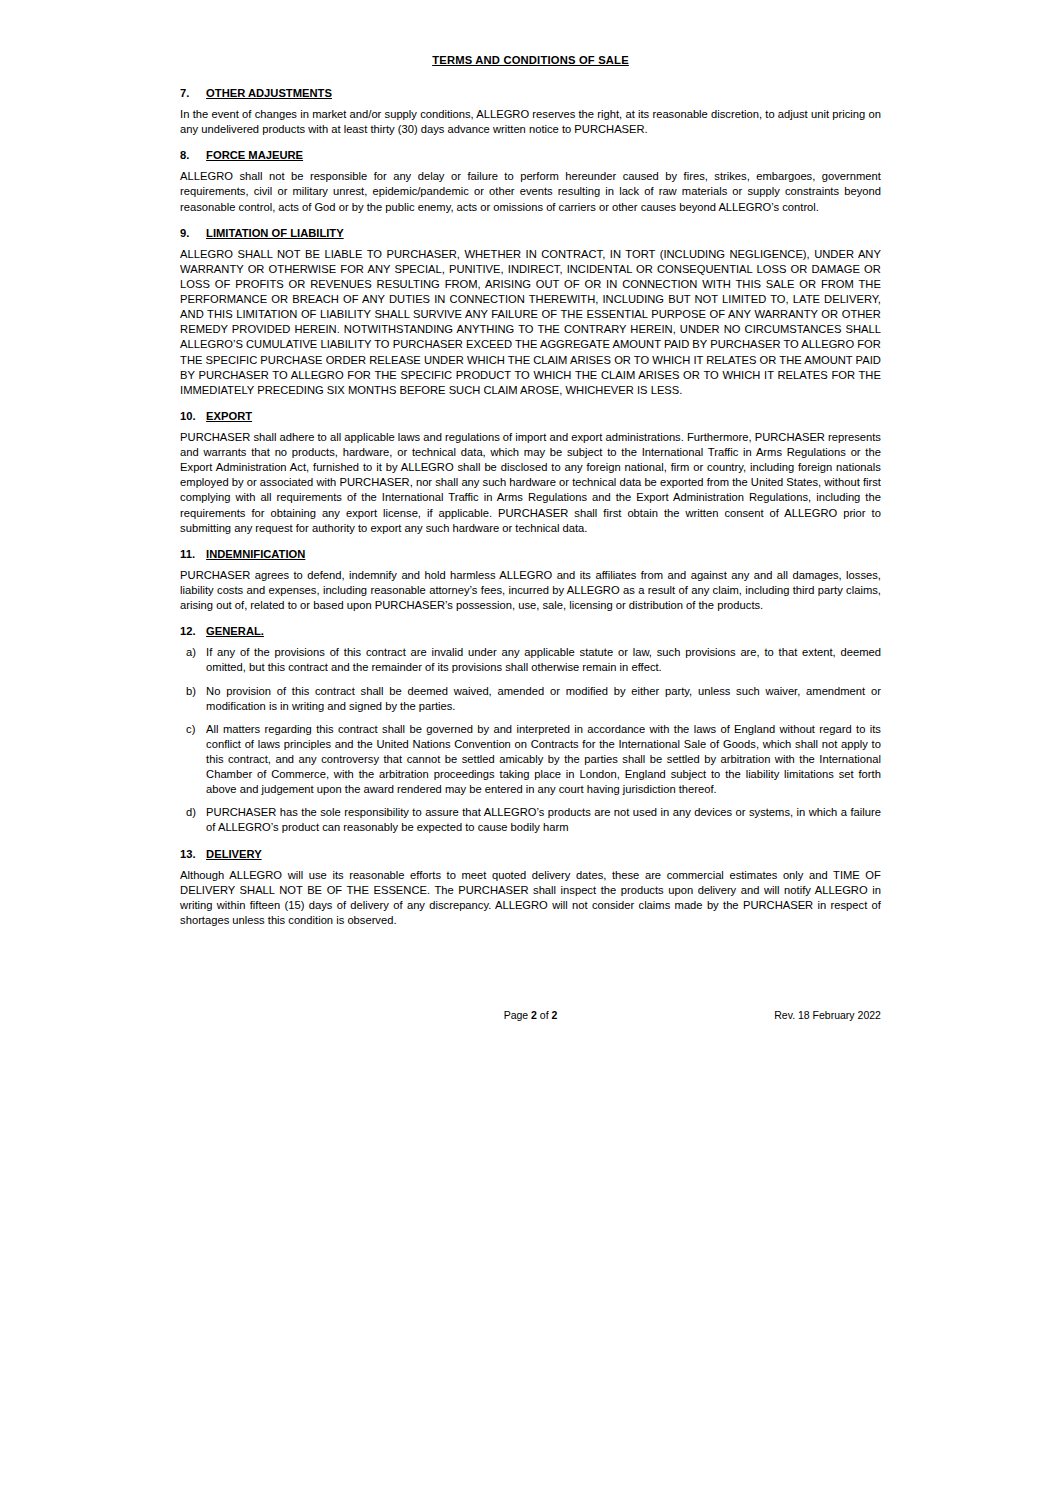TERMS AND CONDITIONS OF SALE
7. OTHER ADJUSTMENTS
In the event of changes in market and/or supply conditions, ALLEGRO reserves the right, at its reasonable discretion, to adjust unit pricing on any undelivered products with at least thirty (30) days advance written notice to PURCHASER.
8. FORCE MAJEURE
ALLEGRO shall not be responsible for any delay or failure to perform hereunder caused by fires, strikes, embargoes, government requirements, civil or military unrest, epidemic/pandemic or other events resulting in lack of raw materials or supply constraints beyond reasonable control, acts of God or by the public enemy, acts or omissions of carriers or other causes beyond ALLEGRO’s control.
9. LIMITATION OF LIABILITY
ALLEGRO SHALL NOT BE LIABLE TO PURCHASER, WHETHER IN CONTRACT, IN TORT (INCLUDING NEGLIGENCE), UNDER ANY WARRANTY OR OTHERWISE FOR ANY SPECIAL, PUNITIVE, INDIRECT, INCIDENTAL OR CONSEQUENTIAL LOSS OR DAMAGE OR LOSS OF PROFITS OR REVENUES RESULTING FROM, ARISING OUT OF OR IN CONNECTION WITH THIS SALE OR FROM THE PERFORMANCE OR BREACH OF ANY DUTIES IN CONNECTION THEREWITH, INCLUDING BUT NOT LIMITED TO, LATE DELIVERY, AND THIS LIMITATION OF LIABILITY SHALL SURVIVE ANY FAILURE OF THE ESSENTIAL PURPOSE OF ANY WARRANTY OR OTHER REMEDY PROVIDED HEREIN. NOTWITHSTANDING ANYTHING TO THE CONTRARY HEREIN, UNDER NO CIRCUMSTANCES SHALL ALLEGRO’S CUMULATIVE LIABILITY TO PURCHASER EXCEED THE AGGREGATE AMOUNT PAID BY PURCHASER TO ALLEGRO FOR THE SPECIFIC PURCHASE ORDER RELEASE UNDER WHICH THE CLAIM ARISES OR TO WHICH IT RELATES OR THE AMOUNT PAID BY PURCHASER TO ALLEGRO FOR THE SPECIFIC PRODUCT TO WHICH THE CLAIM ARISES OR TO WHICH IT RELATES FOR THE IMMEDIATELY PRECEDING SIX MONTHS BEFORE SUCH CLAIM AROSE, WHICHEVER IS LESS.
10. EXPORT
PURCHASER shall adhere to all applicable laws and regulations of import and export administrations. Furthermore, PURCHASER represents and warrants that no products, hardware, or technical data, which may be subject to the International Traffic in Arms Regulations or the Export Administration Act, furnished to it by ALLEGRO shall be disclosed to any foreign national, firm or country, including foreign nationals employed by or associated with PURCHASER, nor shall any such hardware or technical data be exported from the United States, without first complying with all requirements of the International Traffic in Arms Regulations and the Export Administration Regulations, including the requirements for obtaining any export license, if applicable. PURCHASER shall first obtain the written consent of ALLEGRO prior to submitting any request for authority to export any such hardware or technical data.
11. INDEMNIFICATION
PURCHASER agrees to defend, indemnify and hold harmless ALLEGRO and its affiliates from and against any and all damages, losses, liability costs and expenses, including reasonable attorney’s fees, incurred by ALLEGRO as a result of any claim, including third party claims, arising out of, related to or based upon PURCHASER’s possession, use, sale, licensing or distribution of the products.
12. GENERAL.
a) If any of the provisions of this contract are invalid under any applicable statute or law, such provisions are, to that extent, deemed omitted, but this contract and the remainder of its provisions shall otherwise remain in effect.
b) No provision of this contract shall be deemed waived, amended or modified by either party, unless such waiver, amendment or modification is in writing and signed by the parties.
c) All matters regarding this contract shall be governed by and interpreted in accordance with the laws of England without regard to its conflict of laws principles and the United Nations Convention on Contracts for the International Sale of Goods, which shall not apply to this contract, and any controversy that cannot be settled amicably by the parties shall be settled by arbitration with the International Chamber of Commerce, with the arbitration proceedings taking place in London, England subject to the liability limitations set forth above and judgement upon the award rendered may be entered in any court having jurisdiction thereof.
d) PURCHASER has the sole responsibility to assure that ALLEGRO’s products are not used in any devices or systems, in which a failure of ALLEGRO’s product can reasonably be expected to cause bodily harm
13. DELIVERY
Although ALLEGRO will use its reasonable efforts to meet quoted delivery dates, these are commercial estimates only and TIME OF DELIVERY SHALL NOT BE OF THE ESSENCE. The PURCHASER shall inspect the products upon delivery and will notify ALLEGRO in writing within fifteen (15) days of delivery of any discrepancy. ALLEGRO will not consider claims made by the PURCHASER in respect of shortages unless this condition is observed.
Page 2 of 2
Rev. 18 February 2022